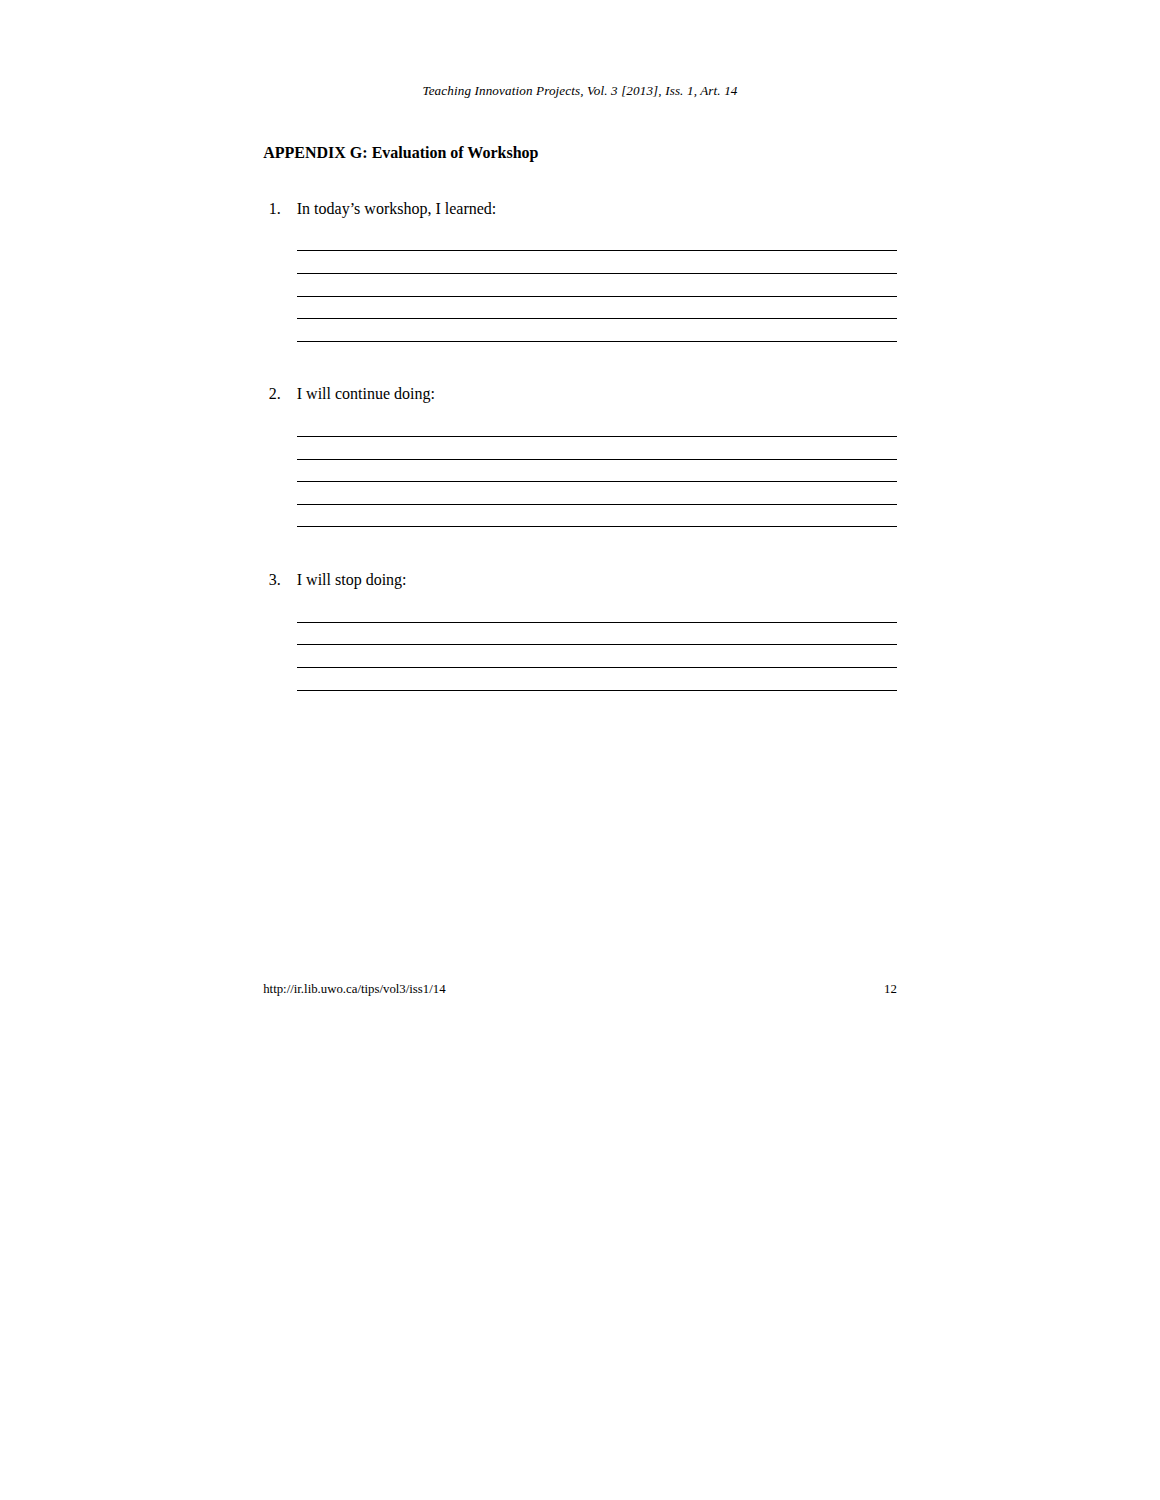Teaching Innovation Projects, Vol. 3 [2013], Iss. 1, Art. 14
APPENDIX G: Evaluation of Workshop
In today’s workshop, I learned:
I will continue doing:
I will stop doing:
http://ir.lib.uwo.ca/tips/vol3/iss1/14 12